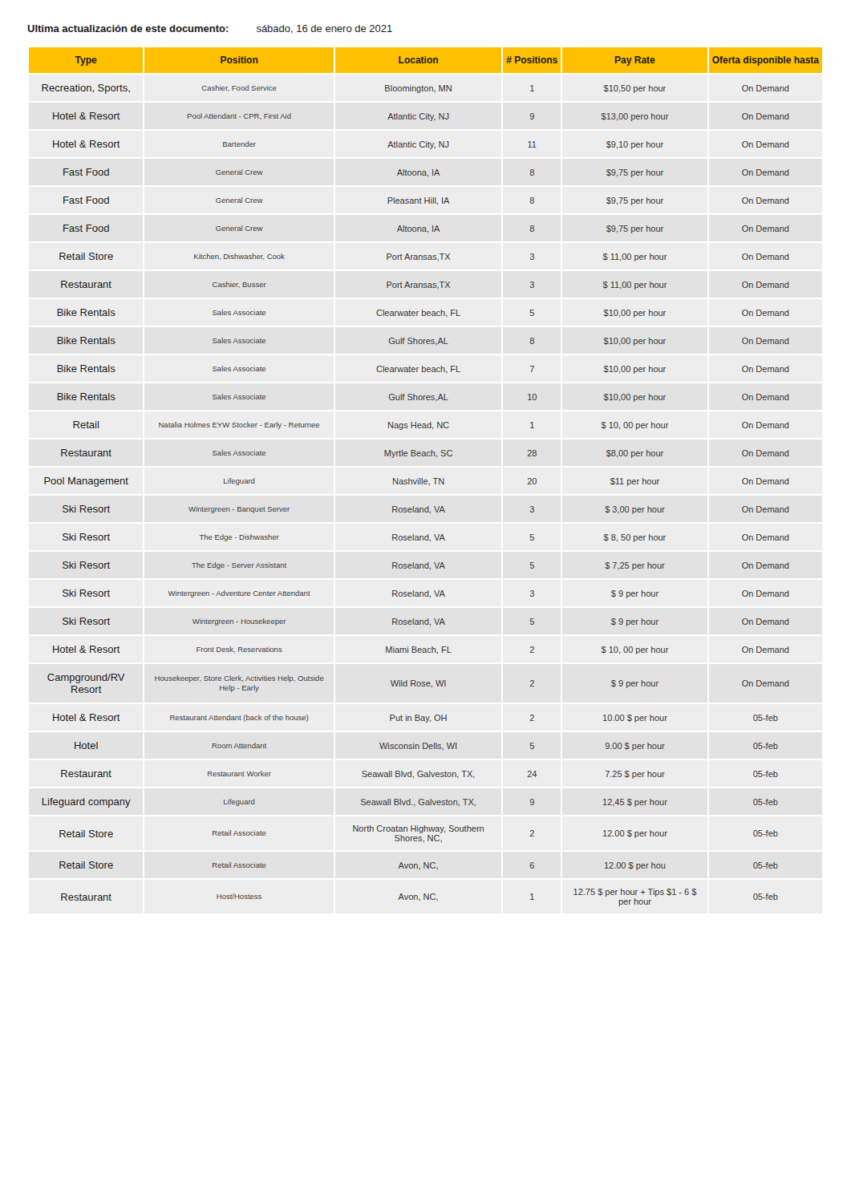Ultima actualización de este documento: sábado, 16 de enero de 2021
| Type | Position | Location | # Positions | Pay Rate | Oferta disponible hasta |
| --- | --- | --- | --- | --- | --- |
| Recreation, Sports, | Cashier, Food Service | Bloomington, MN | 1 | $10,50 per hour | On Demand |
| Hotel & Resort | Pool Attendant - CPR, First Aid | Atlantic City, NJ | 9 | $13,00 pero hour | On Demand |
| Hotel & Resort | Bartender | Atlantic City, NJ | 11 | $9,10 per hour | On Demand |
| Fast Food | General Crew | Altoona, IA | 8 | $9,75 per hour | On Demand |
| Fast Food | General Crew | Pleasant Hill, IA | 8 | $9,75 per hour | On Demand |
| Fast Food | General Crew | Altoona, IA | 8 | $9,75 per hour | On Demand |
| Retail Store | Kitchen, Dishwasher, Cook | Port Aransas,TX | 3 | $ 11,00 per hour | On Demand |
| Restaurant | Cashier, Busser | Port Aransas,TX | 3 | $ 11,00 per hour | On Demand |
| Bike Rentals | Sales Associate | Clearwater beach, FL | 5 | $10,00 per hour | On Demand |
| Bike Rentals | Sales Associate | Gulf Shores,AL | 8 | $10,00 per hour | On Demand |
| Bike Rentals | Sales Associate | Clearwater beach, FL | 7 | $10,00 per hour | On Demand |
| Bike Rentals | Sales Associate | Gulf Shores,AL | 10 | $10,00 per hour | On Demand |
| Retail | Natalia Holmes EYW Stocker - Early - Returnee | Nags Head, NC | 1 | $ 10, 00 per hour | On Demand |
| Restaurant | Sales Associate | Myrtle Beach, SC | 28 | $8,00 per hour | On Demand |
| Pool Management | Lifeguard | Nashville, TN | 20 | $11 per hour | On Demand |
| Ski Resort | Wintergreen - Banquet Server | Roseland, VA | 3 | $ 3,00 per hour | On Demand |
| Ski Resort | The Edge - Dishwasher | Roseland, VA | 5 | $ 8, 50 per hour | On Demand |
| Ski Resort | The Edge - Server Assistant | Roseland, VA | 5 | $ 7,25 per hour | On Demand |
| Ski Resort | Wintergreen - Adventure Center Attendant | Roseland, VA | 3 | $ 9 per hour | On Demand |
| Ski Resort | Wintergreen - Housekeeper | Roseland, VA | 5 | $ 9 per hour | On Demand |
| Hotel & Resort | Front Desk, Reservations | Miami Beach, FL | 2 | $ 10, 00 per hour | On Demand |
| Campground/RV Resort | Housekeeper, Store Clerk, Activities Help, Outside Help - Early | Wild Rose, WI | 2 | $ 9 per hour | On Demand |
| Hotel & Resort | Restaurant Attendant (back of the house) | Put in Bay, OH | 2 | 10.00 $ per hour | 05-feb |
| Hotel | Room Attendant | Wisconsin Dells, WI | 5 | 9.00 $ per hour | 05-feb |
| Restaurant | Restaurant Worker | Seawall Blvd, Galveston, TX, | 24 | 7.25 $ per hour | 05-feb |
| Lifeguard company | Lifeguard | Seawall Blvd., Galveston, TX, | 9 | 12,45 $ per hour | 05-feb |
| Retail Store | Retail Associate | North Croatan Highway, Southern Shores, NC, | 2 | 12.00 $ per hour | 05-feb |
| Retail Store | Retail Associate | Avon, NC, | 6 | 12.00 $ per hou | 05-feb |
| Restaurant | Host/Hostess | Avon, NC, | 1 | 12.75 $ per hour + Tips $1 - 6 $ per hour | 05-feb |